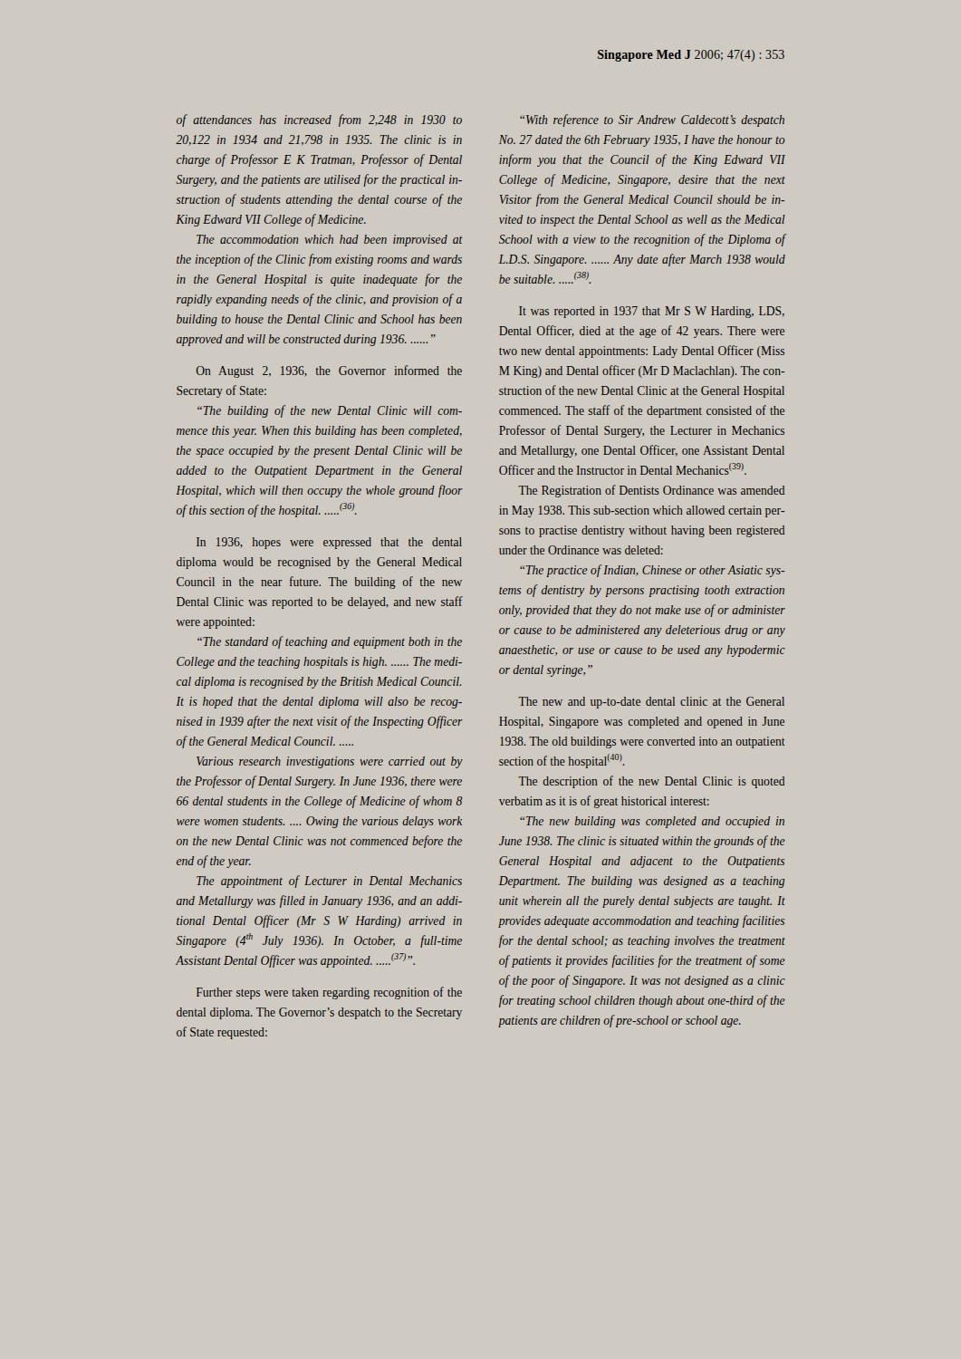Singapore Med J 2006; 47(4) : 353
of attendances has increased from 2,248 in 1930 to 20,122 in 1934 and 21,798 in 1935. The clinic is in charge of Professor E K Tratman, Professor of Dental Surgery, and the patients are utilised for the practical instruction of students attending the dental course of the King Edward VII College of Medicine.
The accommodation which had been improvised at the inception of the Clinic from existing rooms and wards in the General Hospital is quite inadequate for the rapidly expanding needs of the clinic, and provision of a building to house the Dental Clinic and School has been approved and will be constructed during 1936. ......”
On August 2, 1936, the Governor informed the Secretary of State:
“The building of the new Dental Clinic will commence this year. When this building has been completed, the space occupied by the present Dental Clinic will be added to the Outpatient Department in the General Hospital, which will then occupy the whole ground floor of this section of the hospital. .....(36).
In 1936, hopes were expressed that the dental diploma would be recognised by the General Medical Council in the near future. The building of the new Dental Clinic was reported to be delayed, and new staff were appointed:
“The standard of teaching and equipment both in the College and the teaching hospitals is high. ...... The medical diploma is recognised by the British Medical Council. It is hoped that the dental diploma will also be recognised in 1939 after the next visit of the Inspecting Officer of the General Medical Council. .....
Various research investigations were carried out by the Professor of Dental Surgery. In June 1936, there were 66 dental students in the College of Medicine of whom 8 were women students. .... Owing the various delays work on the new Dental Clinic was not commenced before the end of the year.
The appointment of Lecturer in Dental Mechanics and Metallurgy was filled in January 1936, and an additional Dental Officer (Mr S W Harding) arrived in Singapore (4th July 1936). In October, a full-time Assistant Dental Officer was appointed. .....(37)”.
Further steps were taken regarding recognition of the dental diploma. The Governor’s despatch to the Secretary of State requested:
“With reference to Sir Andrew Caldecott’s despatch No. 27 dated the 6th February 1935, I have the honour to inform you that the Council of the King Edward VII College of Medicine, Singapore, desire that the next Visitor from the General Medical Council should be invited to inspect the Dental School as well as the Medical School with a view to the recognition of the Diploma of L.D.S. Singapore. ...... Any date after March 1938 would be suitable. .....(38).
It was reported in 1937 that Mr S W Harding, LDS, Dental Officer, died at the age of 42 years. There were two new dental appointments: Lady Dental Officer (Miss M King) and Dental officer (Mr D Maclachlan). The construction of the new Dental Clinic at the General Hospital commenced. The staff of the department consisted of the Professor of Dental Surgery, the Lecturer in Mechanics and Metallurgy, one Dental Officer, one Assistant Dental Officer and the Instructor in Dental Mechanics(39).
The Registration of Dentists Ordinance was amended in May 1938. This sub-section which allowed certain persons to practise dentistry without having been registered under the Ordinance was deleted:
“The practice of Indian, Chinese or other Asiatic systems of dentistry by persons practising tooth extraction only, provided that they do not make use of or administer or cause to be administered any deleterious drug or any anaesthetic, or use or cause to be used any hypodermic or dental syringe,”
The new and up-to-date dental clinic at the General Hospital, Singapore was completed and opened in June 1938. The old buildings were converted into an outpatient section of the hospital(40).
The description of the new Dental Clinic is quoted verbatim as it is of great historical interest:
“The new building was completed and occupied in June 1938. The clinic is situated within the grounds of the General Hospital and adjacent to the Outpatients Department. The building was designed as a teaching unit wherein all the purely dental subjects are taught. It provides adequate accommodation and teaching facilities for the dental school; as teaching involves the treatment of patients it provides facilities for the treatment of some of the poor of Singapore. It was not designed as a clinic for treating school children though about one-third of the patients are children of pre-school or school age.